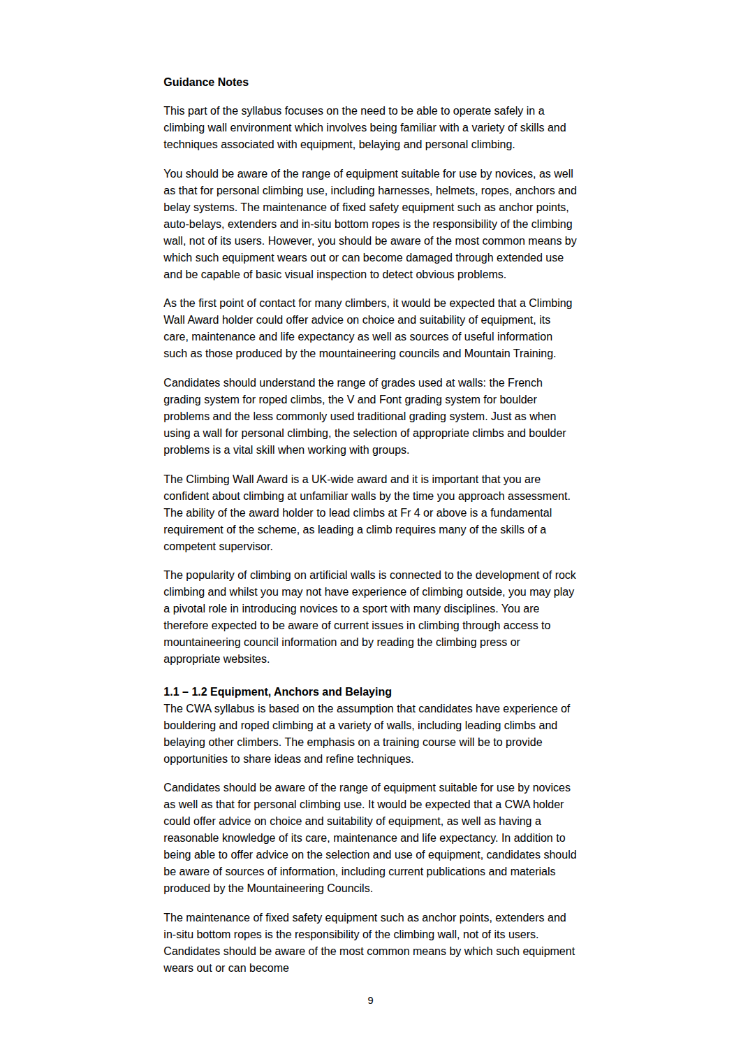Guidance Notes
This part of the syllabus focuses on the need to be able to operate safely in a climbing wall environment which involves being familiar with a variety of skills and techniques associated with equipment, belaying and personal climbing.
You should be aware of the range of equipment suitable for use by novices, as well as that for personal climbing use, including harnesses, helmets, ropes, anchors and belay systems. The maintenance of fixed safety equipment such as anchor points, auto-belays, extenders and in-situ bottom ropes is the responsibility of the climbing wall, not of its users. However, you should be aware of the most common means by which such equipment wears out or can become damaged through extended use and be capable of basic visual inspection to detect obvious problems.
As the first point of contact for many climbers, it would be expected that a Climbing Wall Award holder could offer advice on choice and suitability of equipment, its care, maintenance and life expectancy as well as sources of useful information such as those produced by the mountaineering councils and Mountain Training.
Candidates should understand the range of grades used at walls: the French grading system for roped climbs, the V and Font grading system for boulder problems and the less commonly used traditional grading system. Just as when using a wall for personal climbing, the selection of appropriate climbs and boulder problems is a vital skill when working with groups.
The Climbing Wall Award is a UK-wide award and it is important that you are confident about climbing at unfamiliar walls by the time you approach assessment. The ability of the award holder to lead climbs at Fr 4 or above is a fundamental requirement of the scheme, as leading a climb requires many of the skills of a competent supervisor.
The popularity of climbing on artificial walls is connected to the development of rock climbing and whilst you may not have experience of climbing outside, you may play a pivotal role in introducing novices to a sport with many disciplines. You are therefore expected to be aware of current issues in climbing through access to mountaineering council information and by reading the climbing press or appropriate websites.
1.1 – 1.2 Equipment, Anchors and Belaying
The CWA syllabus is based on the assumption that candidates have experience of bouldering and roped climbing at a variety of walls, including leading climbs and belaying other climbers. The emphasis on a training course will be to provide opportunities to share ideas and refine techniques.
Candidates should be aware of the range of equipment suitable for use by novices as well as that for personal climbing use. It would be expected that a CWA holder could offer advice on choice and suitability of equipment, as well as having a reasonable knowledge of its care, maintenance and life expectancy. In addition to being able to offer advice on the selection and use of equipment, candidates should be aware of sources of information, including current publications and materials produced by the Mountaineering Councils.
The maintenance of fixed safety equipment such as anchor points, extenders and in-situ bottom ropes is the responsibility of the climbing wall, not of its users. Candidates should be aware of the most common means by which such equipment wears out or can become
9